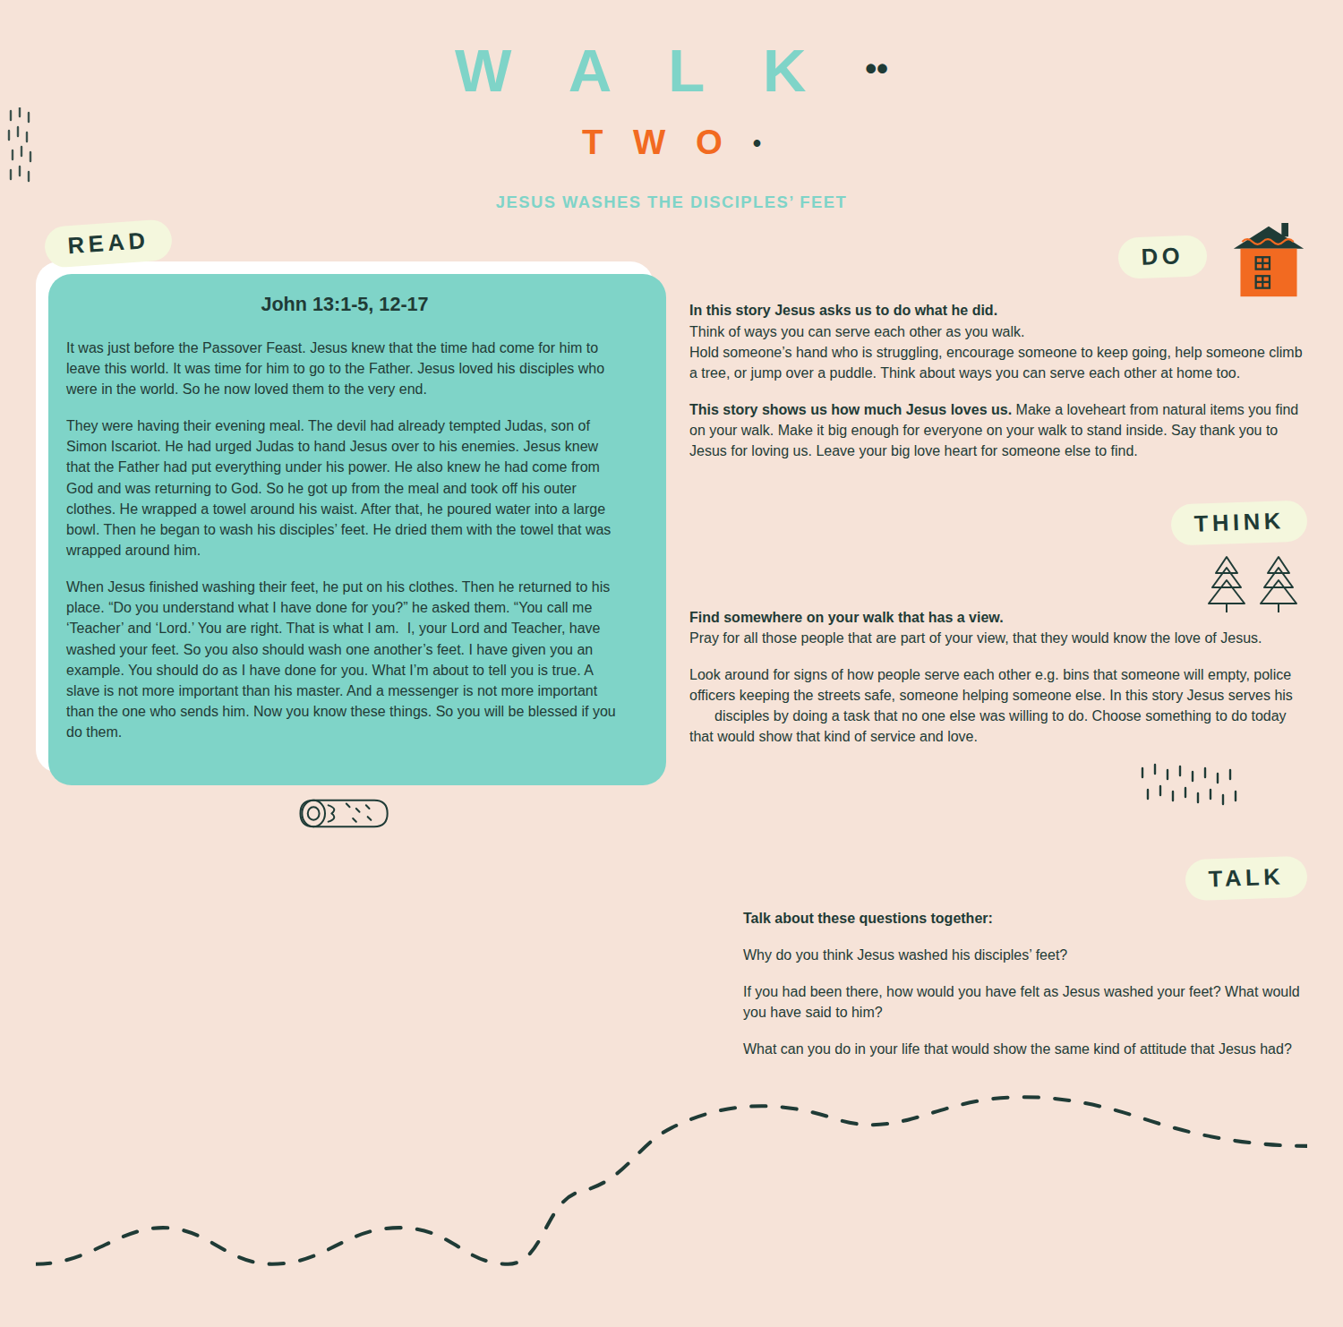W A L K ••
T W O •
Jesus washes the disciples’ feet
Read
John 13:1-5, 12-17
It was just before the Passover Feast. Jesus knew that the time had come for him to leave this world. It was time for him to go to the Father. Jesus loved his disciples who were in the world. So he now loved them to the very end.
They were having their evening meal. The devil had already tempted Judas, son of Simon Iscariot. He had urged Judas to hand Jesus over to his enemies. Jesus knew that the Father had put everything under his power. He also knew he had come from God and was returning to God. So he got up from the meal and took off his outer clothes. He wrapped a towel around his waist. After that, he poured water into a large bowl. Then he began to wash his disciples’ feet. He dried them with the towel that was wrapped around him.
When Jesus finished washing their feet, he put on his clothes. Then he returned to his place. “Do you understand what I have done for you?” he asked them. “You call me ‘Teacher’ and ‘Lord.’ You are right. That is what I am. I, your Lord and Teacher, have washed your feet. So you also should wash one another’s feet. I have given you an example. You should do as I have done for you. What I’m about to tell you is true. A slave is not more important than his master. And a messenger is not more important than the one who sends him. Now you know these things. So you will be blessed if you do them.
Do
In this story Jesus asks us to do what he did.
Think of ways you can serve each other as you walk.
Hold someone’s hand who is struggling, encourage someone to keep going, help someone climb a tree, or jump over a puddle. Think about ways you can serve each other at home too.
This story shows us how much Jesus loves us. Make a loveheart from natural items you find on your walk. Make it big enough for everyone on your walk to stand inside. Say thank you to Jesus for loving us. Leave your big love heart for someone else to find.
Think
Find somewhere on your walk that has a view.
Pray for all those people that are part of your view, that they would know the love of Jesus.
Look around for signs of how people serve each other e.g. bins that someone will empty, police officers keeping the streets safe, someone helping someone else. In this story Jesus serves his disciples by doing a task that no one else was willing to do. Choose something to do today that would show that kind of service and love.
Talk
Talk about these questions together:
Why do you think Jesus washed his disciples’ feet?
If you had been there, how would you have felt as Jesus washed your feet? What would you have said to him?
What can you do in your life that would show the same kind of attitude that Jesus had?